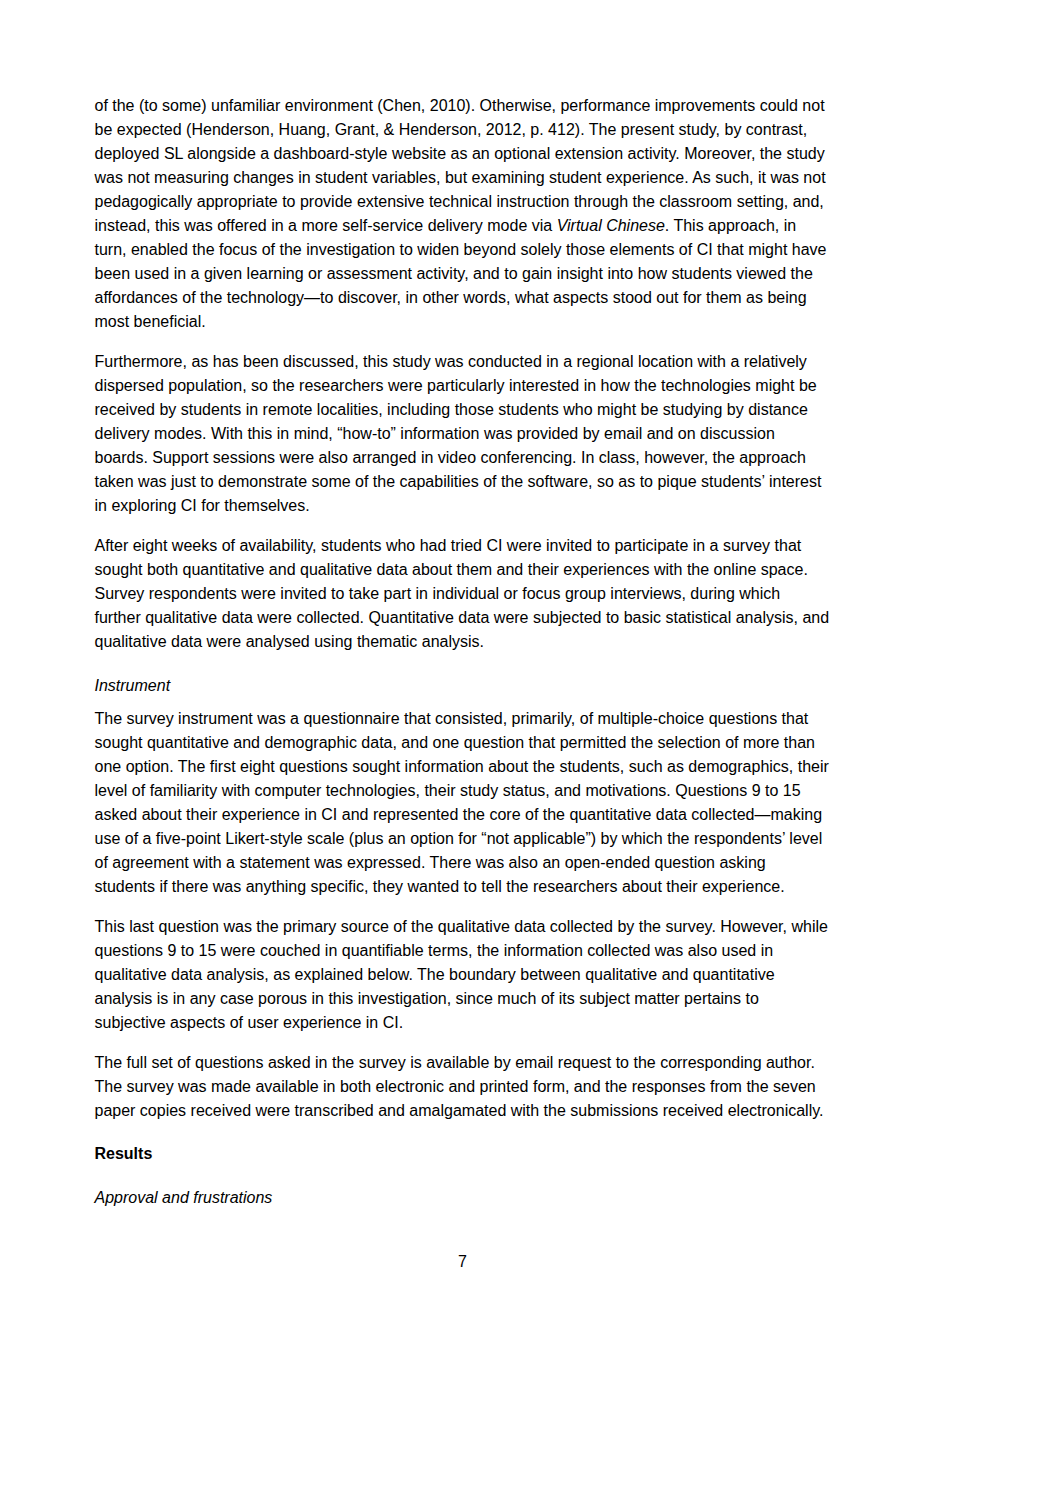of the (to some) unfamiliar environment (Chen, 2010). Otherwise, performance improvements could not be expected (Henderson, Huang, Grant, & Henderson, 2012, p. 412). The present study, by contrast, deployed SL alongside a dashboard-style website as an optional extension activity. Moreover, the study was not measuring changes in student variables, but examining student experience. As such, it was not pedagogically appropriate to provide extensive technical instruction through the classroom setting, and, instead, this was offered in a more self-service delivery mode via Virtual Chinese. This approach, in turn, enabled the focus of the investigation to widen beyond solely those elements of CI that might have been used in a given learning or assessment activity, and to gain insight into how students viewed the affordances of the technology—to discover, in other words, what aspects stood out for them as being most beneficial.
Furthermore, as has been discussed, this study was conducted in a regional location with a relatively dispersed population, so the researchers were particularly interested in how the technologies might be received by students in remote localities, including those students who might be studying by distance delivery modes. With this in mind, “how-to” information was provided by email and on discussion boards. Support sessions were also arranged in video conferencing. In class, however, the approach taken was just to demonstrate some of the capabilities of the software, so as to pique students’ interest in exploring CI for themselves.
After eight weeks of availability, students who had tried CI were invited to participate in a survey that sought both quantitative and qualitative data about them and their experiences with the online space. Survey respondents were invited to take part in individual or focus group interviews, during which further qualitative data were collected. Quantitative data were subjected to basic statistical analysis, and qualitative data were analysed using thematic analysis.
Instrument
The survey instrument was a questionnaire that consisted, primarily, of multiple-choice questions that sought quantitative and demographic data, and one question that permitted the selection of more than one option. The first eight questions sought information about the students, such as demographics, their level of familiarity with computer technologies, their study status, and motivations. Questions 9 to 15 asked about their experience in CI and represented the core of the quantitative data collected—making use of a five-point Likert-style scale (plus an option for “not applicable”) by which the respondents’ level of agreement with a statement was expressed. There was also an open-ended question asking students if there was anything specific, they wanted to tell the researchers about their experience.
This last question was the primary source of the qualitative data collected by the survey. However, while questions 9 to 15 were couched in quantifiable terms, the information collected was also used in qualitative data analysis, as explained below. The boundary between qualitative and quantitative analysis is in any case porous in this investigation, since much of its subject matter pertains to subjective aspects of user experience in CI.
The full set of questions asked in the survey is available by email request to the corresponding author. The survey was made available in both electronic and printed form, and the responses from the seven paper copies received were transcribed and amalgamated with the submissions received electronically.
Results
Approval and frustrations
7